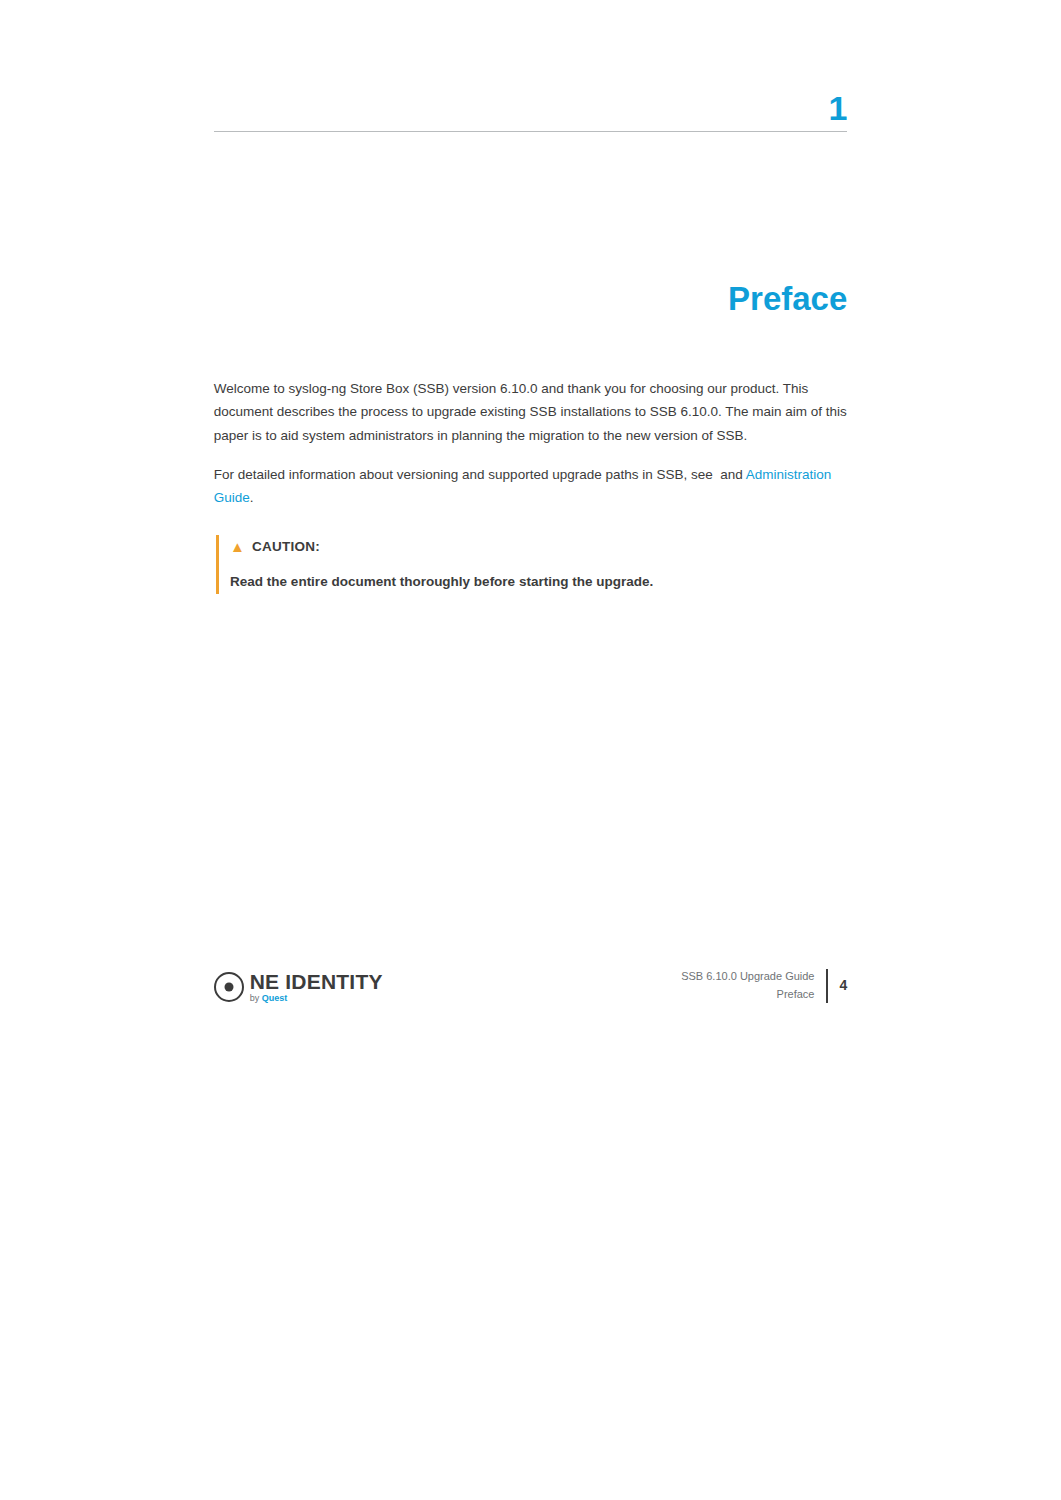1
Preface
Welcome to syslog-ng Store Box (SSB) version 6.10.0 and thank you for choosing our product. This document describes the process to upgrade existing SSB installations to SSB 6.10.0. The main aim of this paper is to aid system administrators in planning the migration to the new version of SSB.
For detailed information about versioning and supported upgrade paths in SSB, see and Administration Guide.
▲CAUTION:
Read the entire document thoroughly before starting the upgrade.
NE IDENTITY by Quest
SSB 6.10.0 Upgrade Guide
Preface
4